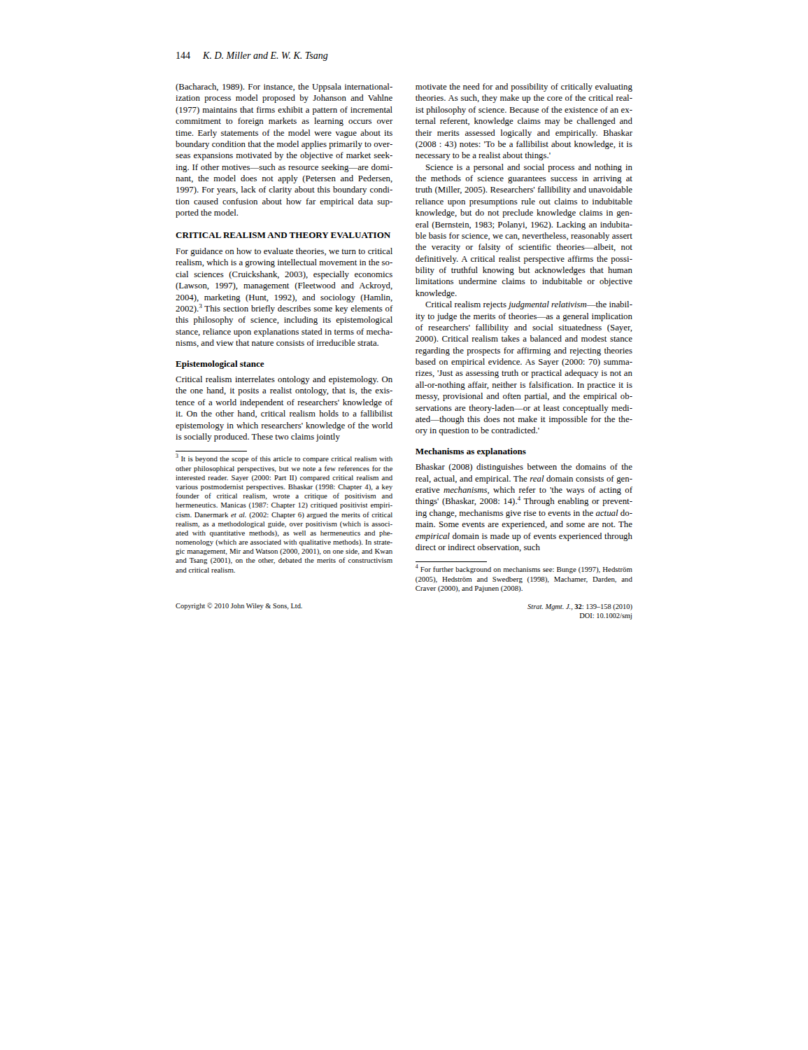144 K. D. Miller and E. W. K. Tsang
(Bacharach, 1989). For instance, the Uppsala internationalization process model proposed by Johanson and Vahlne (1977) maintains that firms exhibit a pattern of incremental commitment to foreign markets as learning occurs over time. Early statements of the model were vague about its boundary condition that the model applies primarily to overseas expansions motivated by the objective of market seeking. If other motives—such as resource seeking—are dominant, the model does not apply (Petersen and Pedersen, 1997). For years, lack of clarity about this boundary condition caused confusion about how far empirical data supported the model.
Critical realism and theory evaluation
For guidance on how to evaluate theories, we turn to critical realism, which is a growing intellectual movement in the social sciences (Cruickshank, 2003), especially economics (Lawson, 1997), management (Fleetwood and Ackroyd, 2004), marketing (Hunt, 1992), and sociology (Hamlin, 2002).3 This section briefly describes some key elements of this philosophy of science, including its epistemological stance, reliance upon explanations stated in terms of mechanisms, and view that nature consists of irreducible strata.
Epistemological stance
Critical realism interrelates ontology and epistemology. On the one hand, it posits a realist ontology, that is, the existence of a world independent of researchers' knowledge of it. On the other hand, critical realism holds to a fallibilist epistemology in which researchers' knowledge of the world is socially produced. These two claims jointly
3 It is beyond the scope of this article to compare critical realism with other philosophical perspectives, but we note a few references for the interested reader. Sayer (2000: Part II) compared critical realism and various postmodernist perspectives. Bhaskar (1998: Chapter 4), a key founder of critical realism, wrote a critique of positivism and hermeneutics. Manicas (1987: Chapter 12) critiqued positivist empiricism. Danermark et al. (2002: Chapter 6) argued the merits of critical realism, as a methodological guide, over positivism (which is associated with quantitative methods), as well as hermeneutics and phenomenology (which are associated with qualitative methods). In strategic management, Mir and Watson (2000, 2001), on one side, and Kwan and Tsang (2001), on the other, debated the merits of constructivism and critical realism.
motivate the need for and possibility of critically evaluating theories. As such, they make up the core of the critical realist philosophy of science. Because of the existence of an external referent, knowledge claims may be challenged and their merits assessed logically and empirically. Bhaskar (2008 : 43) notes: 'To be a fallibilist about knowledge, it is necessary to be a realist about things.'
Science is a personal and social process and nothing in the methods of science guarantees success in arriving at truth (Miller, 2005). Researchers' fallibility and unavoidable reliance upon presumptions rule out claims to indubitable knowledge, but do not preclude knowledge claims in general (Bernstein, 1983; Polanyi, 1962). Lacking an indubitable basis for science, we can, nevertheless, reasonably assert the veracity or falsity of scientific theories—albeit, not definitively. A critical realist perspective affirms the possibility of truthful knowing but acknowledges that human limitations undermine claims to indubitable or objective knowledge.
Critical realism rejects judgmental relativism—the inability to judge the merits of theories—as a general implication of researchers' fallibility and social situatedness (Sayer, 2000). Critical realism takes a balanced and modest stance regarding the prospects for affirming and rejecting theories based on empirical evidence. As Sayer (2000: 70) summarizes, 'Just as assessing truth or practical adequacy is not an all-or-nothing affair, neither is falsification. In practice it is messy, provisional and often partial, and the empirical observations are theory-laden—or at least conceptually mediated—though this does not make it impossible for the theory in question to be contradicted.'
Mechanisms as explanations
Bhaskar (2008) distinguishes between the domains of the real, actual, and empirical. The real domain consists of generative mechanisms, which refer to 'the ways of acting of things' (Bhaskar, 2008: 14).4 Through enabling or preventing change, mechanisms give rise to events in the actual domain. Some events are experienced, and some are not. The empirical domain is made up of events experienced through direct or indirect observation, such
4 For further background on mechanisms see: Bunge (1997), Hedström (2005), Hedström and Swedberg (1998), Machamer, Darden, and Craver (2000), and Pajunen (2008).
Copyright © 2010 John Wiley & Sons, Ltd.
Strat. Mgmt. J., 32: 139–158 (2010)
DOI: 10.1002/smj